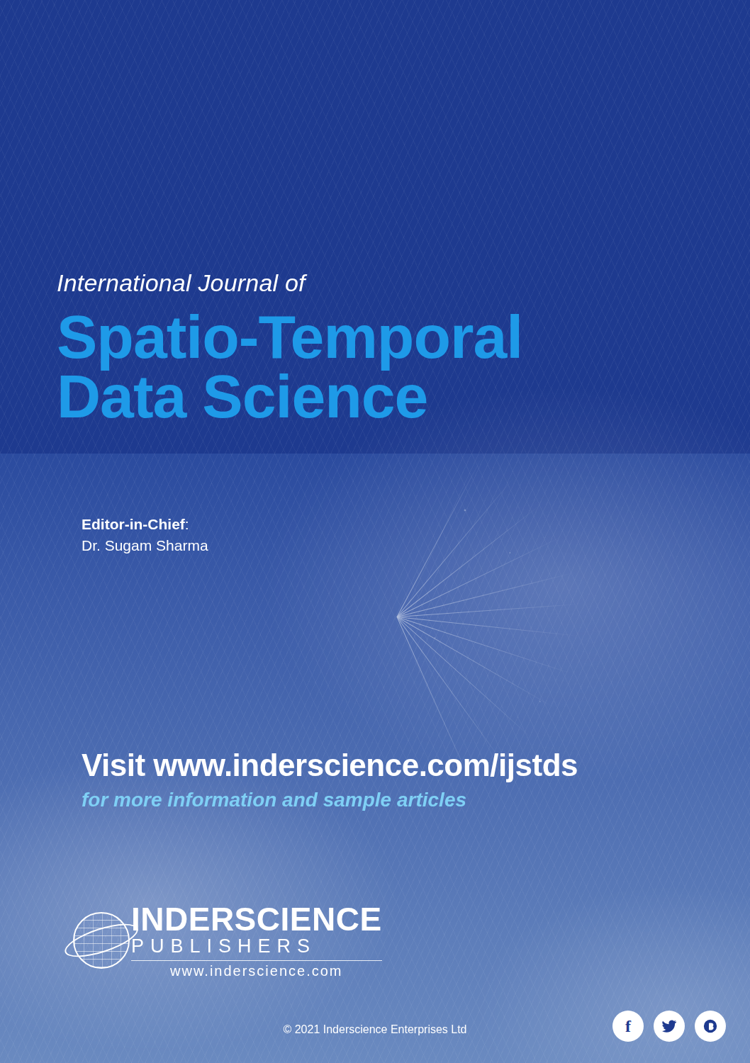International Journal of
Spatio-Temporal Data Science
Editor-in-Chief:
Dr. Sugam Sharma
Visit www.inderscience.com/ijstds
for more information and sample articles
INDERSCIENCE
PUBLISHERS
www.inderscience.com
© 2021 Inderscience Enterprises Ltd
f